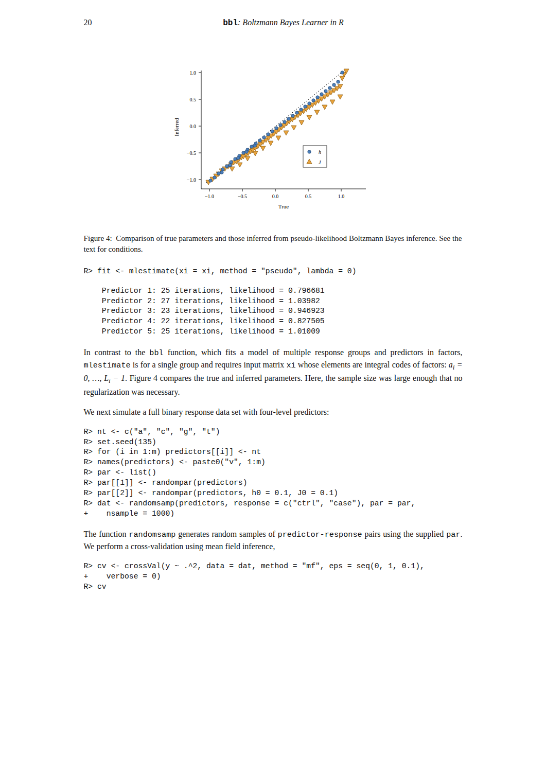20 bbl: Boltzmann Bayes Learner in R
−1.0 −0.5 0.0 0.5 1.0 True −1.0 −0.5 0.0 0.5 1.0 Inferred h J
Figure 4: Comparison of true parameters and those inferred from pseudo-likelihood Boltzmann Bayes inference. See the text for conditions.
R> fit <- mlestimate(xi = xi, method = "pseudo", lambda = 0)
  Predictor 1: 25 iterations, likelihood = 0.796681
  Predictor 2: 27 iterations, likelihood = 1.03982
  Predictor 3: 23 iterations, likelihood = 0.946923
  Predictor 4: 22 iterations, likelihood = 0.827505
  Predictor 5: 25 iterations, likelihood = 1.01009
In contrast to the bbl function, which fits a model of multiple response groups and predictors in factors, mlestimate is for a single group and requires input matrix xi whose elements are integral codes of factors: ai = 0, …, Li − 1. Figure 4 compares the true and inferred parameters. Here, the sample size was large enough that no regularization was necessary.
We next simulate a full binary response data set with four-level predictors:
R> nt <- c("a", "c", "g", "t")
R> set.seed(135)
R> for (i in 1:m) predictors[[i]] <- nt
R> names(predictors) <- paste0("v", 1:m)
R> par <- list()
R> par[[1]] <- randompar(predictors)
R> par[[2]] <- randompar(predictors, h0 = 0.1, J0 = 0.1)
R> dat <- randomsamp(predictors, response = c("ctrl", "case"), par = par,
+    nsample = 1000)
The function randomsamp generates random samples of predictor-response pairs using the supplied par. We perform a cross-validation using mean field inference,
R> cv <- crossVal(y ~ .^2, data = dat, method = "mf", eps = seq(0, 1, 0.1),
+    verbose = 0)
R> cv